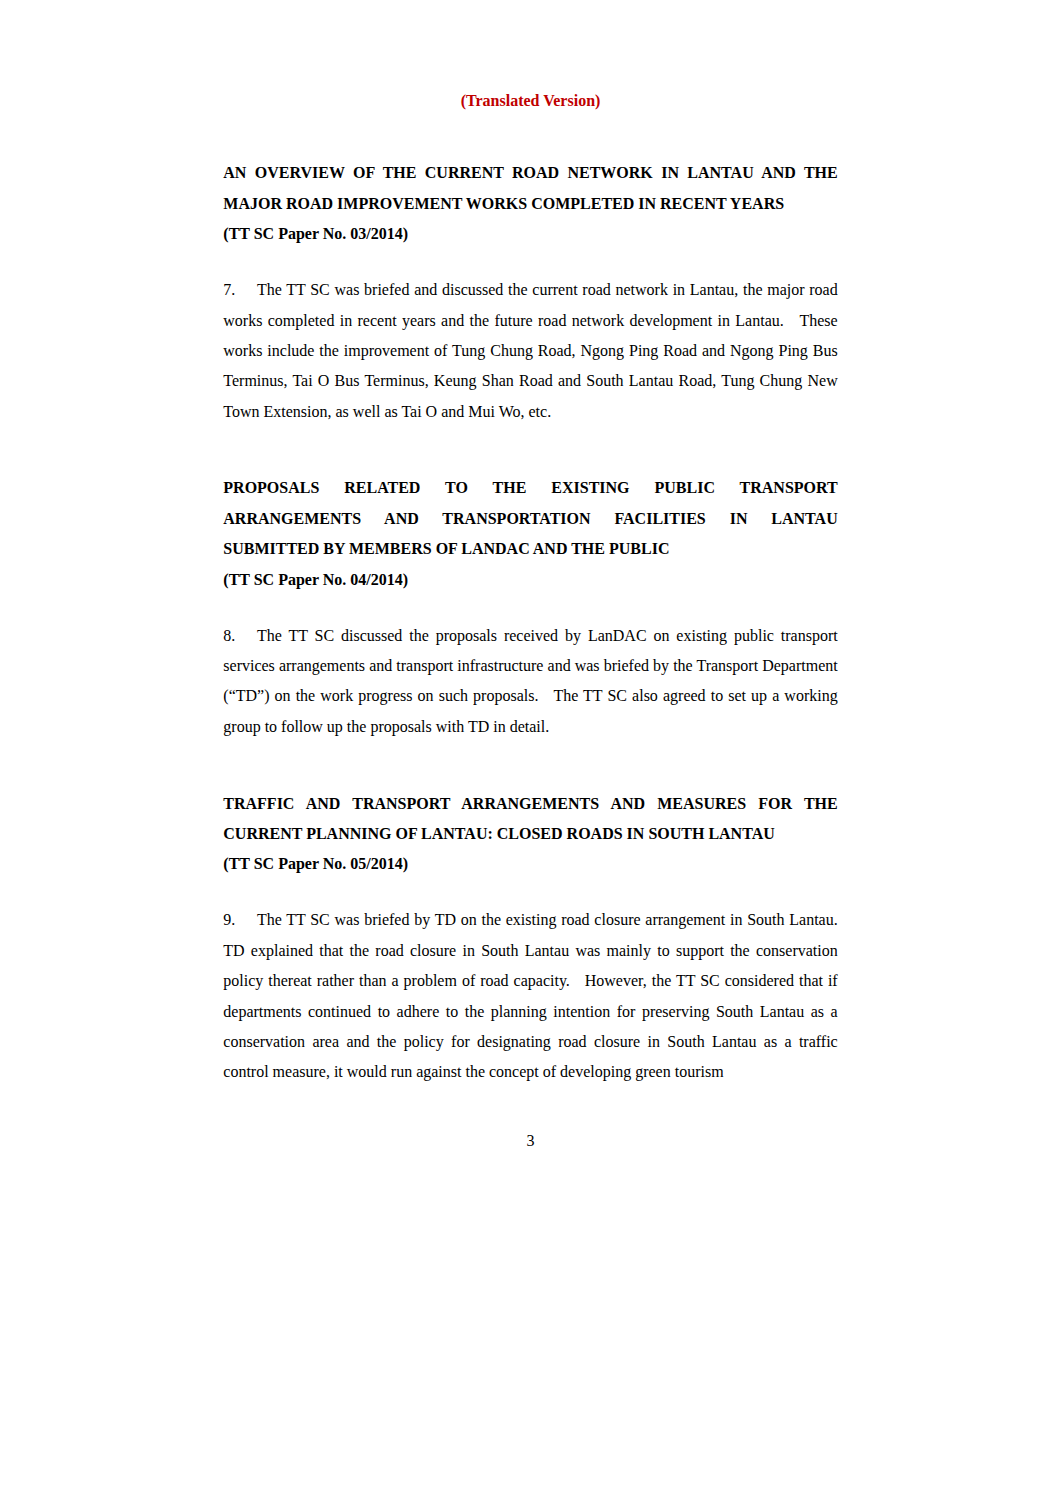(Translated Version)
An overview of the current road network in Lantau and the major road improvement works completed in recent years
(TT SC Paper No. 03/2014)
7. The TT SC was briefed and discussed the current road network in Lantau, the major road works completed in recent years and the future road network development in Lantau. These works include the improvement of Tung Chung Road, Ngong Ping Road and Ngong Ping Bus Terminus, Tai O Bus Terminus, Keung Shan Road and South Lantau Road, Tung Chung New Town Extension, as well as Tai O and Mui Wo, etc.
Proposals related to the existing public transport arrangements and transportation facilities in Lantau submitted by Members of LanDAC and the public
(TT SC Paper No. 04/2014)
8. The TT SC discussed the proposals received by LanDAC on existing public transport services arrangements and transport infrastructure and was briefed by the Transport Department (“TD”) on the work progress on such proposals. The TT SC also agreed to set up a working group to follow up the proposals with TD in detail.
Traffic and transport arrangements and measures for the current planning of Lantau: Closed roads in South Lantau
(TT SC Paper No. 05/2014)
9. The TT SC was briefed by TD on the existing road closure arrangement in South Lantau. TD explained that the road closure in South Lantau was mainly to support the conservation policy thereat rather than a problem of road capacity. However, the TT SC considered that if departments continued to adhere to the planning intention for preserving South Lantau as a conservation area and the policy for designating road closure in South Lantau as a traffic control measure, it would run against the concept of developing green tourism
3